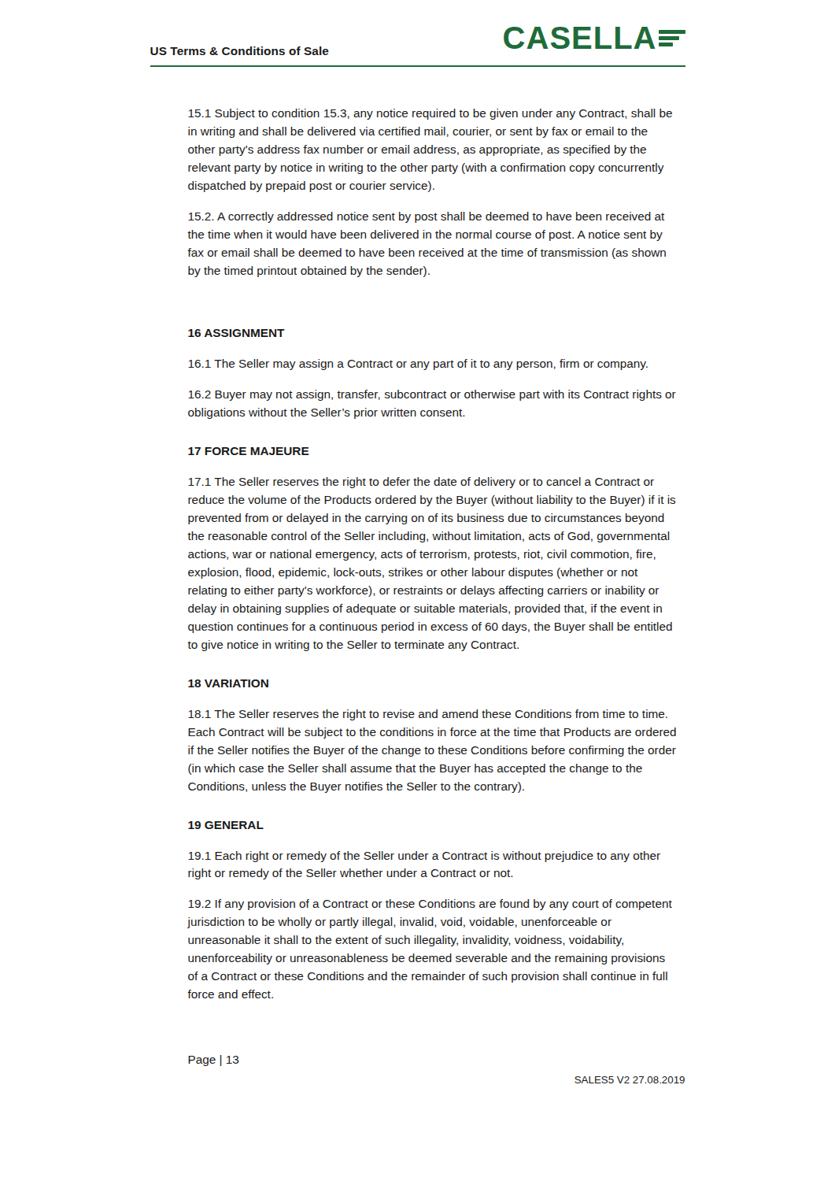US Terms & Conditions of Sale
CASELLA
15.1 Subject to condition 15.3, any notice required to be given under any Contract, shall be in writing and shall be delivered via certified mail, courier, or sent by fax or email to the other party's address fax number or email address, as appropriate, as specified by the relevant party by notice in writing to the other party (with a confirmation copy concurrently dispatched by prepaid post or courier service).
15.2. A correctly addressed notice sent by post shall be deemed to have been received at the time when it would have been delivered in the normal course of post. A notice sent by fax or email shall be deemed to have been received at the time of transmission (as shown by the timed printout obtained by the sender).
16 ASSIGNMENT
16.1 The Seller may assign a Contract or any part of it to any person, firm or company.
16.2 Buyer may not assign, transfer, subcontract or otherwise part with its Contract rights or obligations without the Seller’s prior written consent.
17 FORCE MAJEURE
17.1 The Seller reserves the right to defer the date of delivery or to cancel a Contract or reduce the volume of the Products ordered by the Buyer (without liability to the Buyer) if it is prevented from or delayed in the carrying on of its business due to circumstances beyond the reasonable control of the Seller including, without limitation, acts of God, governmental actions, war or national emergency, acts of terrorism, protests, riot, civil commotion, fire, explosion, flood, epidemic, lock-outs, strikes or other labour disputes (whether or not relating to either party's workforce), or restraints or delays affecting carriers or inability or delay in obtaining supplies of adequate or suitable materials, provided that, if the event in question continues for a continuous period in excess of 60 days, the Buyer shall be entitled to give notice in writing to the Seller to terminate any Contract.
18 VARIATION
18.1 The Seller reserves the right to revise and amend these Conditions from time to time. Each Contract will be subject to the conditions in force at the time that Products are ordered if the Seller notifies the Buyer of the change to these Conditions before confirming the order (in which case the Seller shall assume that the Buyer has accepted the change to the Conditions, unless the Buyer notifies the Seller to the contrary).
19 GENERAL
19.1 Each right or remedy of the Seller under a Contract is without prejudice to any other right or remedy of the Seller whether under a Contract or not.
19.2 If any provision of a Contract or these Conditions are found by any court of competent jurisdiction to be wholly or partly illegal, invalid, void, voidable, unenforceable or unreasonable it shall to the extent of such illegality, invalidity, voidness, voidability, unenforceability or unreasonableness be deemed severable and the remaining provisions of a Contract or these Conditions and the remainder of such provision shall continue in full force and effect.
Page | 13
SALES5 V2 27.08.2019